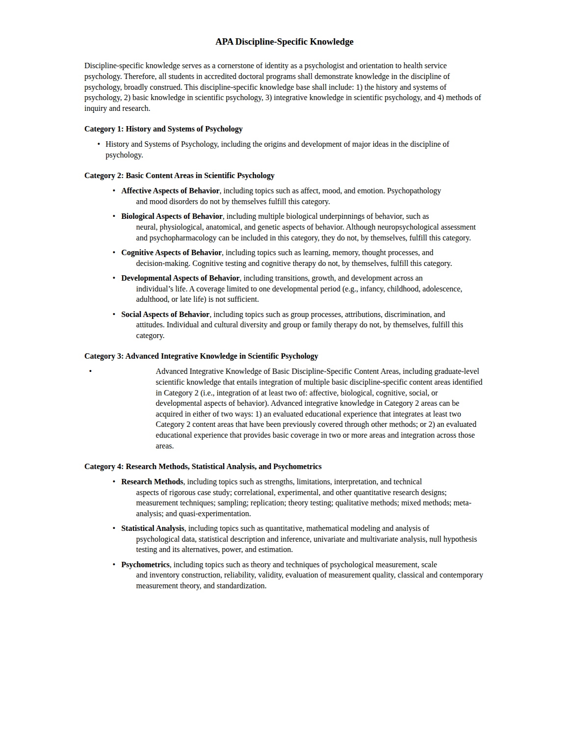APA Discipline-Specific Knowledge
Discipline-specific knowledge serves as a cornerstone of identity as a psychologist and orientation to health service psychology. Therefore, all students in accredited doctoral programs shall demonstrate knowledge in the discipline of psychology, broadly construed. This discipline-specific knowledge base shall include: 1) the history and systems of psychology, 2) basic knowledge in scientific psychology, 3) integrative knowledge in scientific psychology, and 4) methods of inquiry and research.
Category 1: History and Systems of Psychology
History and Systems of Psychology, including the origins and development of major ideas in the discipline of psychology.
Category 2: Basic Content Areas in Scientific Psychology
Affective Aspects of Behavior, including topics such as affect, mood, and emotion. Psychopathologyand mood disorders do not by themselves fulfill this category.
Biological Aspects of Behavior, including multiple biological underpinnings of behavior, such asneural, physiological, anatomical, and genetic aspects of behavior. Although neuropsychological assessment and psychopharmacology can be included in this category, they do not, by themselves, fulfill this category.
Cognitive Aspects of Behavior, including topics such as learning, memory, thought processes, anddecision-making. Cognitive testing and cognitive therapy do not, by themselves, fulfill this category.
Developmental Aspects of Behavior, including transitions, growth, and development across anindividual’s life. A coverage limited to one developmental period (e.g., infancy, childhood, adolescence, adulthood, or late life) is not sufficient.
Social Aspects of Behavior, including topics such as group processes, attributions, discrimination, andattitudes. Individual and cultural diversity and group or family therapy do not, by themselves, fulfill this category.
Category 3: Advanced Integrative Knowledge in Scientific Psychology
•
Advanced Integrative Knowledge of Basic Discipline-Specific Content Areas, including graduate-level scientific knowledge that entails integration of multiple basic discipline-specific content areas identified in Category 2 (i.e., integration of at least two of: affective, biological, cognitive, social, or developmental aspects of behavior). Advanced integrative knowledge in Category 2 areas can be acquired in either of two ways: 1) an evaluated educational experience that integrates at least two Category 2 content areas that have been previously covered through other methods; or 2) an evaluated educational experience that provides basic coverage in two or more areas and integration across those areas.
Category 4: Research Methods, Statistical Analysis, and Psychometrics
Research Methods, including topics such as strengths, limitations, interpretation, and technicalaspects of rigorous case study; correlational, experimental, and other quantitative research designs; measurement techniques; sampling; replication; theory testing; qualitative methods; mixed methods; meta-analysis; and quasi-experimentation.
Statistical Analysis, including topics such as quantitative, mathematical modeling and analysis ofpsychological data, statistical description and inference, univariate and multivariate analysis, null hypothesis testing and its alternatives, power, and estimation.
Psychometrics, including topics such as theory and techniques of psychological measurement, scaleand inventory construction, reliability, validity, evaluation of measurement quality, classical and contemporary measurement theory, and standardization.